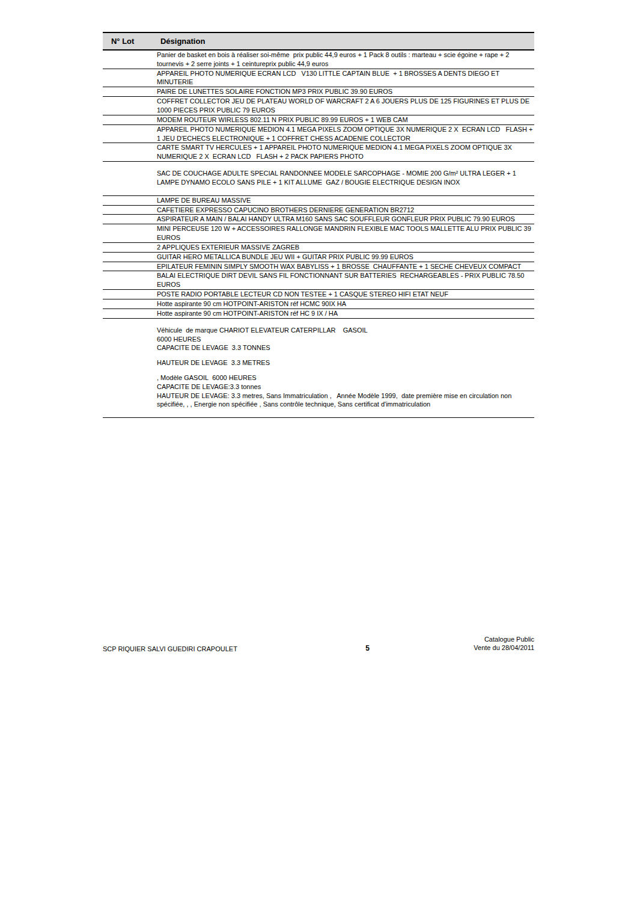| N° Lot | Désignation |
| --- | --- |
| | Panier de basket en bois à réaliser soi-même prix public 44,9 euros + 1 Pack 8 outils : marteau + scie égoine + rape + 2 tournevis + 2 serre joints + 1 ceintureprix public 44,9 euros |
| | APPAREIL PHOTO NUMERIQUE ECRAN LCD V130 LITTLE CAPTAIN BLUE + 1 BROSSES A DENTS DIEGO ET MINUTERIE |
| | PAIRE DE LUNETTES SOLAIRE FONCTION MP3 PRIX PUBLIC 39.90 EUROS |
| | COFFRET COLLECTOR JEU DE PLATEAU WORLD OF WARCRAFT 2 A 6 JOUERS PLUS DE 125 FIGURINES ET PLUS DE 1000 PIECES PRIX PUBLIC 79 EUROS |
| | MODEM ROUTEUR WIRLESS 802.11 N PRIX PUBLIC 89.99 EUROS + 1 WEB CAM |
| | APPAREIL PHOTO NUMERIQUE MEDION 4.1 MEGA PIXELS ZOOM OPTIQUE 3X NUMERIQUE 2 X ECRAN LCD FLASH + 1 JEU D'ECHECS ELECTRONIQUE + 1 COFFRET CHESS ACADENIE COLLECTOR |
| | CARTE SMART TV HERCULES + 1 APPAREIL PHOTO NUMERIQUE MEDION 4.1 MEGA PIXELS ZOOM OPTIQUE 3X NUMERIQUE 2 X ECRAN LCD FLASH + 2 PACK PAPIERS PHOTO |
| | SAC DE COUCHAGE ADULTE SPECIAL RANDONNEE MODELE SARCOPHAGE - MOMIE 200 G/m² ULTRA LEGER + 1 LAMPE DYNAMO ECOLO SANS PILE + 1 KIT ALLUME GAZ / BOUGIE ELECTRIQUE DESIGN INOX |
| | LAMPE DE BUREAU MASSIVE |
| | CAFETIERE EXPRESSO CAPUCINO BROTHERS DERNIERE GENERATION BR2712 |
| | ASPIRATEUR A MAIN / BALAI HANDY ULTRA M160 SANS SAC SOUFFLEUR GONFLEUR PRIX PUBLIC 79.90 EUROS |
| | MINI PERCEUSE 120 W + ACCESSOIRES RALLONGE MANDRIN FLEXIBLE MAC TOOLS MALLETTE ALU PRIX PUBLIC 39 EUROS |
| | 2 APPLIQUES EXTERIEUR MASSIVE ZAGREB |
| | GUITAR HERO METALLICA BUNDLE JEU WII + GUITAR PRIX PUBLIC 99.99 EUROS |
| | EPILATEUR FEMININ SIMPLY SMOOTH WAX BABYLISS + 1 BROSSE CHAUFFANTE + 1 SECHE CHEVEUX COMPACT |
| | BALAI ELECTRIQUE DIRT DEVIL SANS FIL FONCTIONNANT SUR BATTERIES RECHARGEABLES - PRIX PUBLIC 78.50 EUROS |
| | POSTE RADIO PORTABLE LECTEUR CD NON TESTEE + 1 CASQUE STEREO HIFI ETAT NEUF |
| | Hotte aspirante 90 cm HOTPOINT-ARISTON réf HCMC 90IX HA |
| | Hotte aspirante 90 cm HOTPOINT-ARISTON réf HC 9 IX / HA |
| | Véhicule de marque CHARIOT ELEVATEUR CATERPILLAR GASOIL 6000 HEURES CAPACITE DE LEVAGE 3.3 TONNES HAUTEUR DE LEVAGE 3.3 METRES , Modèle GASOIL 6000 HEURES CAPACITE DE LEVAGE:3.3 tonnes HAUTEUR DE LEVAGE: 3.3 metres, Sans Immatriculation , Année Modèle 1999, date première mise en circulation non spécifiée, , , Energie non spécifiée , Sans contrôle technique, Sans certificat d'immatriculation |
SCP RIQUIER SALVI GUEDIRI CRAPOULET
5
Catalogue Public Vente du 28/04/2011